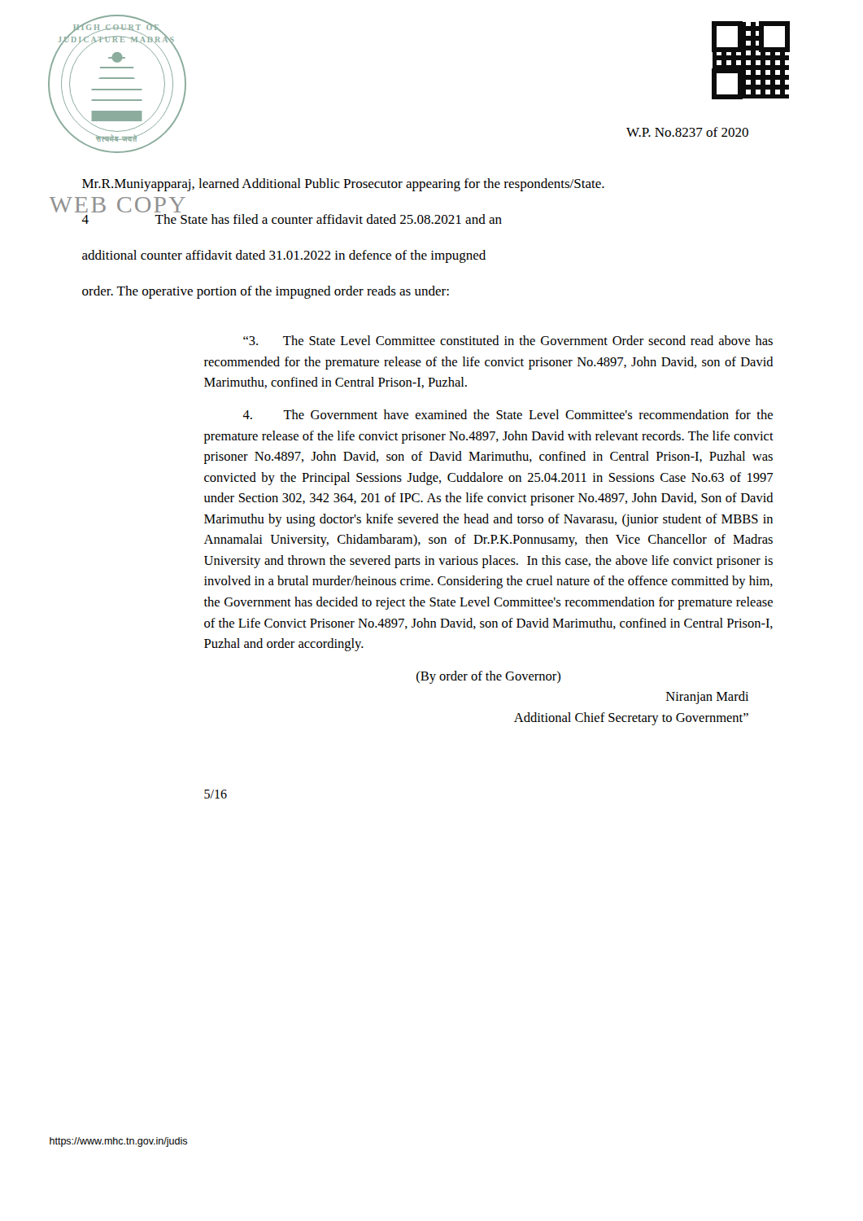HIGH COURT OF JUDICATURE MADRAS
सत्यमेव जयते
WEB COPY
W.P. No.8237 of 2020
Mr.R.Muniyapparaj, learned Additional Public Prosecutor appearing for the respondents/State.
4 The State has filed a counter affidavit dated 25.08.2021 and an
additional counter affidavit dated 31.01.2022 in defence of the impugned
order. The operative portion of the impugned order reads as under:
“3. The State Level Committee constituted in the Government Order second read above has recommended for the premature release of the life convict prisoner No.4897, John David, son of David Marimuthu, confined in Central Prison-I, Puzhal.
4. The Government have examined the State Level Committee's recommendation for the premature release of the life convict prisoner No.4897, John David with relevant records. The life convict prisoner No.4897, John David, son of David Marimuthu, confined in Central Prison-I, Puzhal was convicted by the Principal Sessions Judge, Cuddalore on 25.04.2011 in Sessions Case No.63 of 1997 under Section 302, 342 364, 201 of IPC. As the life convict prisoner No.4897, John David, Son of David Marimuthu by using doctor's knife severed the head and torso of Navarasu, (junior student of MBBS in Annamalai University, Chidambaram), son of Dr.P.K.Ponnusamy, then Vice Chancellor of Madras University and thrown the severed parts in various places. In this case, the above life convict prisoner is involved in a brutal murder/heinous crime. Considering the cruel nature of the offence committed by him, the Government has decided to reject the State Level Committee's recommendation for premature release of the Life Convict Prisoner No.4897, John David, son of David Marimuthu, confined in Central Prison-I, Puzhal and order accordingly.
(By order of the Governor)
Niranjan Mardi
Additional Chief Secretary to Government”
5/16
https://www.mhc.tn.gov.in/judis